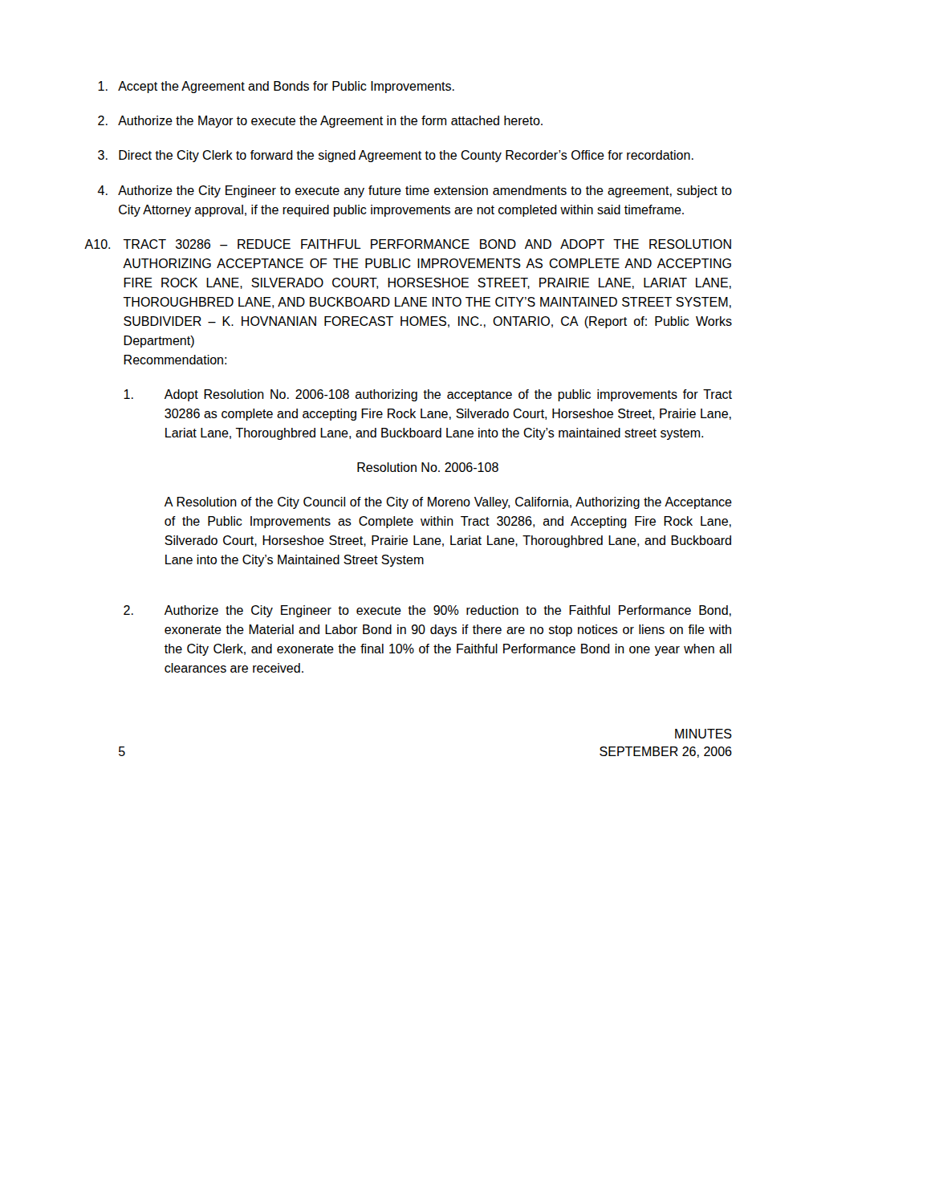1.
Accept the Agreement and Bonds for Public Improvements.
2.
Authorize the Mayor to execute the Agreement in the form attached hereto.
3.
Direct the City Clerk to forward the signed Agreement to the County Recorder’s Office for recordation.
4.
Authorize the City Engineer to execute any future time extension amendments to the agreement, subject to City Attorney approval, if the required public improvements are not completed within said timeframe.
A10.
TRACT 30286 – REDUCE FAITHFUL PERFORMANCE BOND AND ADOPT THE RESOLUTION AUTHORIZING ACCEPTANCE OF THE PUBLIC IMPROVEMENTS AS COMPLETE AND ACCEPTING FIRE ROCK LANE, SILVERADO COURT, HORSESHOE STREET, PRAIRIE LANE, LARIAT LANE, THOROUGHBRED LANE, AND BUCKBOARD LANE INTO THE CITY’S MAINTAINED STREET SYSTEM, SUBDIVIDER – K. HOVNANIAN FORECAST HOMES, INC., ONTARIO, CA (Report of: Public Works Department)
Recommendation:
1.
Adopt Resolution No. 2006-108 authorizing the acceptance of the public improvements for Tract 30286 as complete and accepting Fire Rock Lane, Silverado Court, Horseshoe Street, Prairie Lane, Lariat Lane, Thoroughbred Lane, and Buckboard Lane into the City’s maintained street system.
Resolution No. 2006-108
A Resolution of the City Council of the City of Moreno Valley, California, Authorizing the Acceptance of the Public Improvements as Complete within Tract 30286, and Accepting Fire Rock Lane, Silverado Court, Horseshoe Street, Prairie Lane, Lariat Lane, Thoroughbred Lane, and Buckboard Lane into the City’s Maintained Street System
2.
Authorize the City Engineer to execute the 90% reduction to the Faithful Performance Bond, exonerate the Material and Labor Bond in 90 days if there are no stop notices or liens on file with the City Clerk, and exonerate the final 10% of the Faithful Performance Bond in one year when all clearances are received.
5
MINUTES
SEPTEMBER 26, 2006